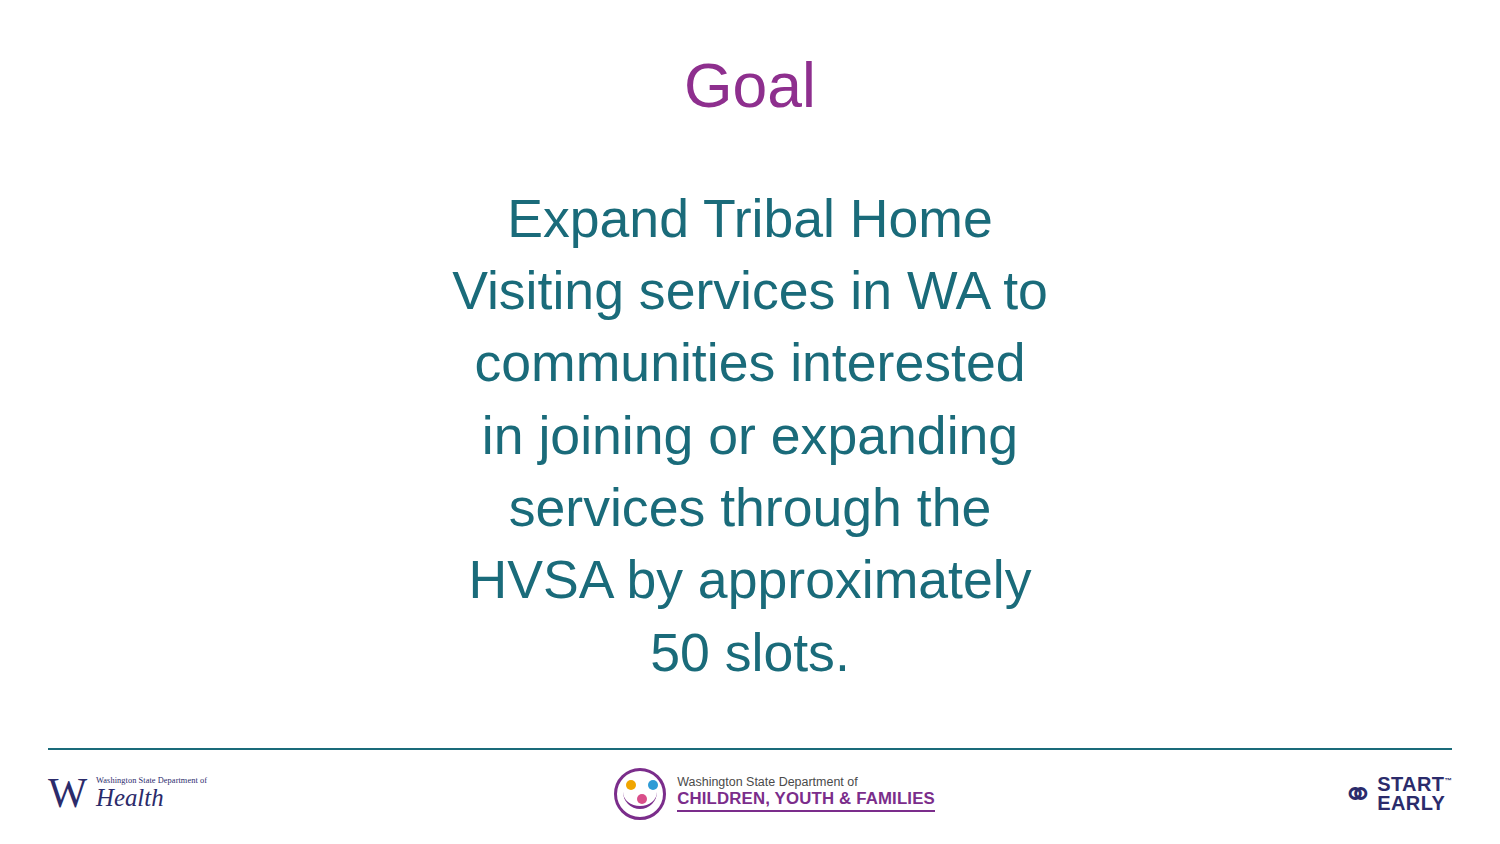Goal
Expand Tribal Home Visiting services in WA to communities interested in joining or expanding services through the HVSA by approximately 50 slots.
W Washington State Department of Health
Washington State Department of CHILDREN, YOUTH & FAMILIES
⚭ START™ EARLY